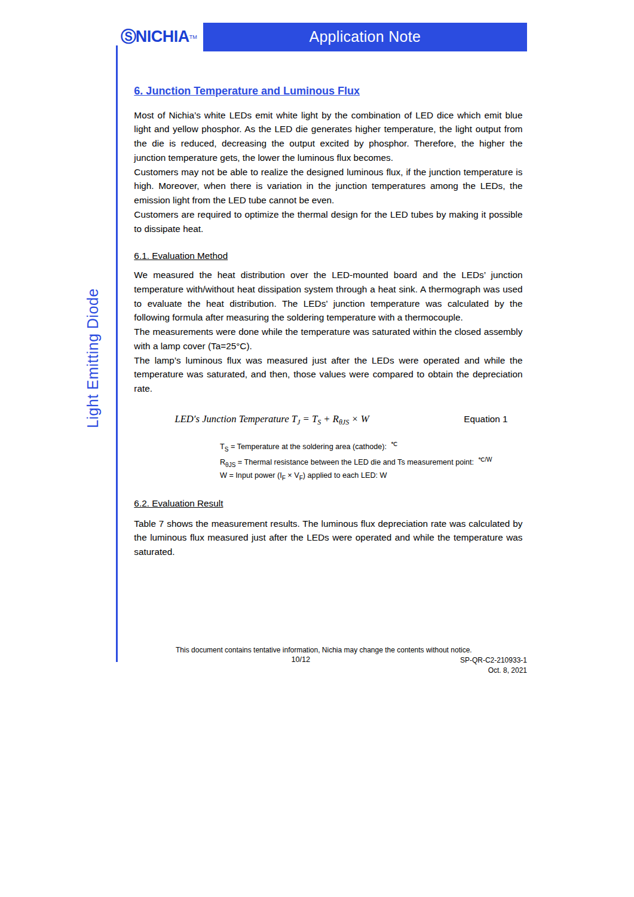Light Emitting Diode
ⓈNICHIA TM
Application Note
6. Junction Temperature and Luminous Flux
Most of Nichia’s white LEDs emit white light by the combination of LED dice which emit blue light and yellow phosphor. As the LED die generates higher temperature, the light output from the die is reduced, decreasing the output excited by phosphor. Therefore, the higher the junction temperature gets, the lower the luminous flux becomes.
Customers may not be able to realize the designed luminous flux, if the junction temperature is high. Moreover, when there is variation in the junction temperatures among the LEDs, the emission light from the LED tube cannot be even.
Customers are required to optimize the thermal design for the LED tubes by making it possible to dissipate heat.
6.1. Evaluation Method
We measured the heat distribution over the LED-mounted board and the LEDs’ junction temperature with/without heat dissipation system through a heat sink. A thermograph was used to evaluate the heat distribution. The LEDs’ junction temperature was calculated by the following formula after measuring the soldering temperature with a thermocouple.
The measurements were done while the temperature was saturated within the closed assembly with a lamp cover (Ta=25°C).
The lamp’s luminous flux was measured just after the LEDs were operated and while the temperature was saturated, and then, those values were compared to obtain the depreciation rate.
LED′s Junction Temperature TJ = TS + RθJS × W Equation 1
TS = Temperature at the soldering area (cathode): ℃
RθJS = Thermal resistance between the LED die and Ts measurement point: ℃/W
W = Input power (IF × VF) applied to each LED: W
6.2. Evaluation Result
Table 7 shows the measurement results. The luminous flux depreciation rate was calculated by the luminous flux measured just after the LEDs were operated and while the temperature was saturated.
This document contains tentative information, Nichia may change the contents without notice.
10/12
SP-QR-C2-210933-1
Oct. 8, 2021